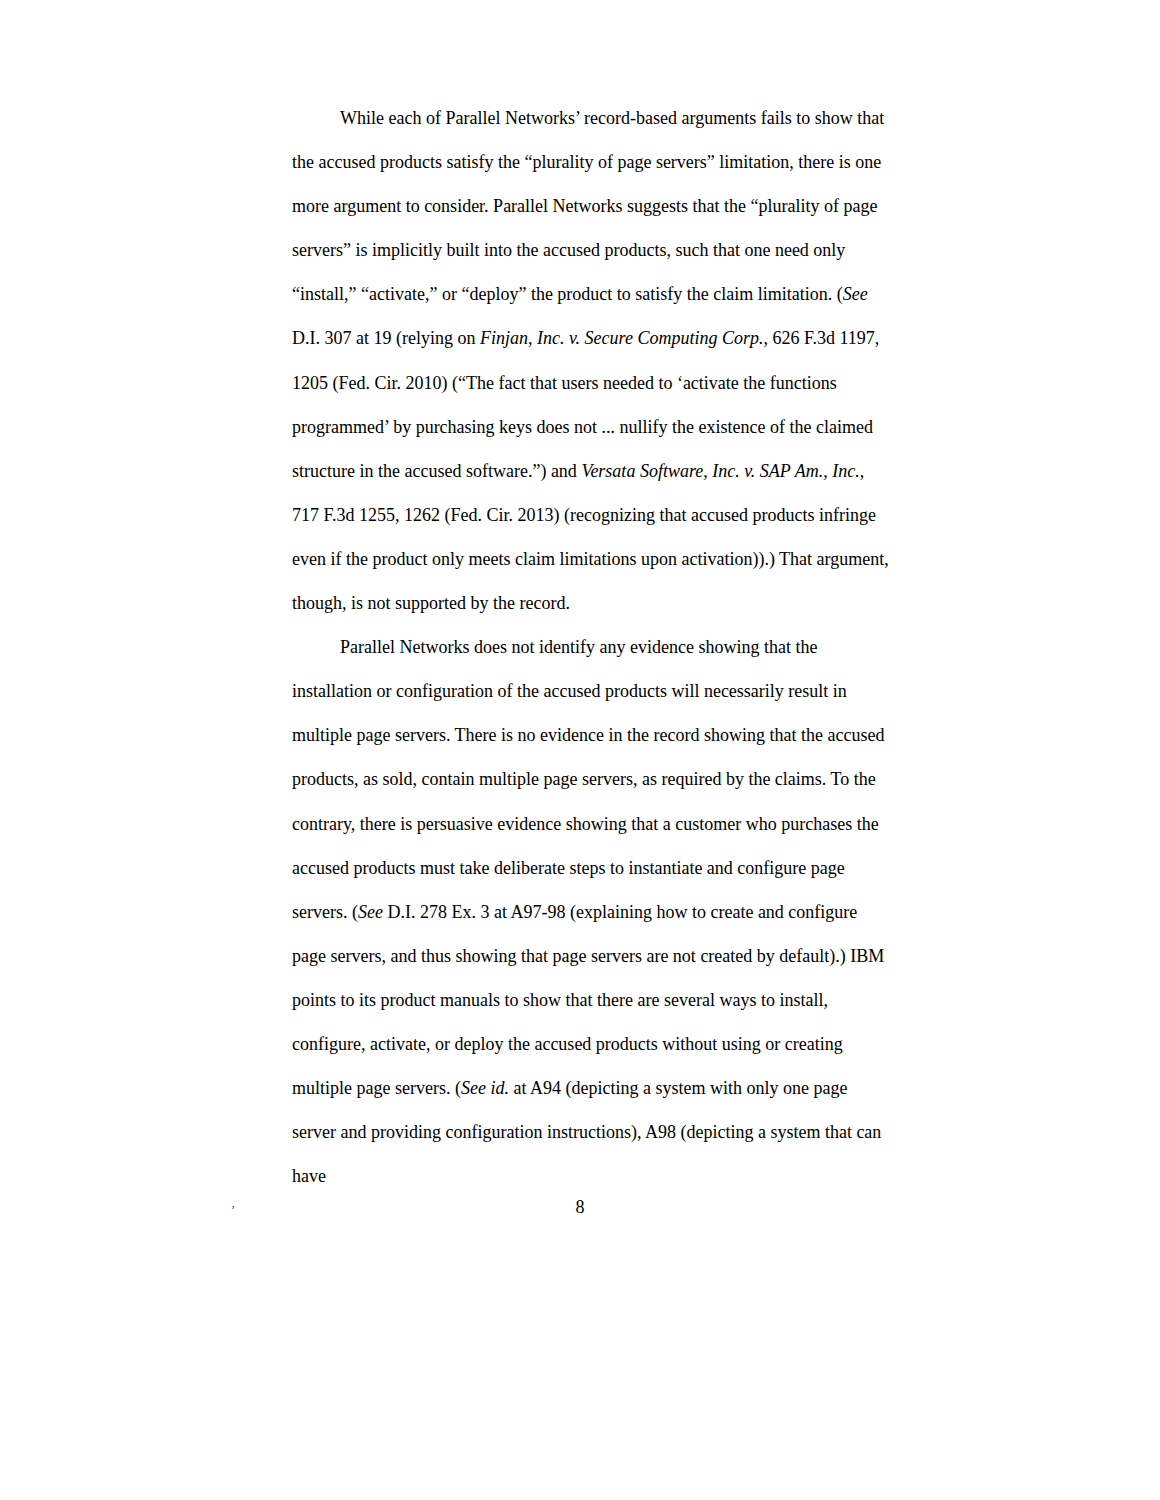While each of Parallel Networks’ record-based arguments fails to show that the accused products satisfy the “plurality of page servers” limitation, there is one more argument to consider. Parallel Networks suggests that the “plurality of page servers” is implicitly built into the accused products, such that one need only “install,” “activate,” or “deploy” the product to satisfy the claim limitation. (See D.I. 307 at 19 (relying on Finjan, Inc. v. Secure Computing Corp., 626 F.3d 1197, 1205 (Fed. Cir. 2010) (“The fact that users needed to ‘activate the functions programmed’ by purchasing keys does not ... nullify the existence of the claimed structure in the accused software.”) and Versata Software, Inc. v. SAP Am., Inc., 717 F.3d 1255, 1262 (Fed. Cir. 2013) (recognizing that accused products infringe even if the product only meets claim limitations upon activation)).) That argument, though, is not supported by the record.
Parallel Networks does not identify any evidence showing that the installation or configuration of the accused products will necessarily result in multiple page servers. There is no evidence in the record showing that the accused products, as sold, contain multiple page servers, as required by the claims. To the contrary, there is persuasive evidence showing that a customer who purchases the accused products must take deliberate steps to instantiate and configure page servers. (See D.I. 278 Ex. 3 at A97-98 (explaining how to create and configure page servers, and thus showing that page servers are not created by default).) IBM points to its product manuals to show that there are several ways to install, configure, activate, or deploy the accused products without using or creating multiple page servers. (See id. at A94 (depicting a system with only one page server and providing configuration instructions), A98 (depicting a system that can have
,
8